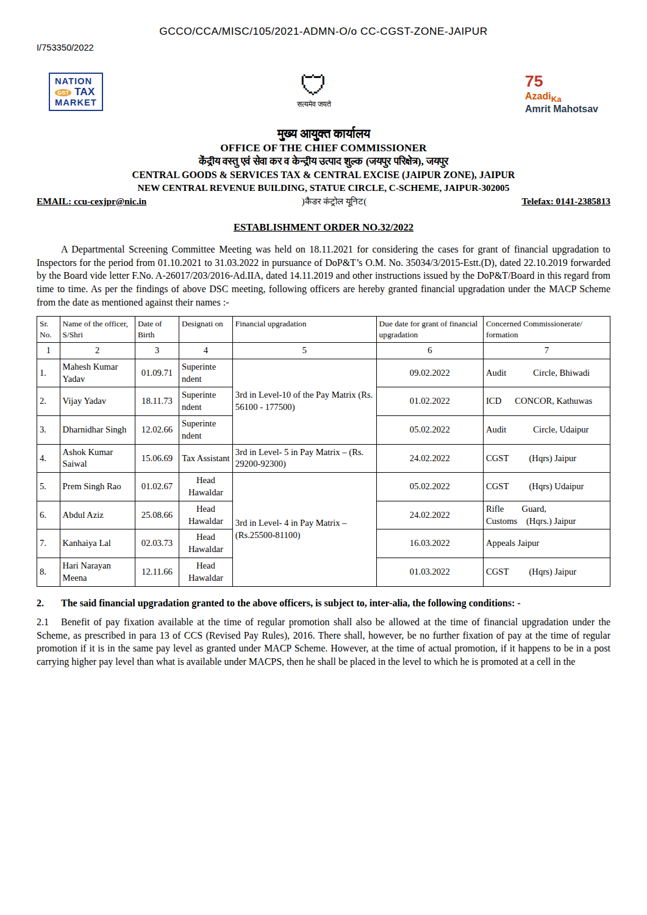GCCO/CCA/MISC/105/2021-ADMN-O/o CC-CGST-ZONE-JAIPUR
I/753350/2022
NATION
GST TAX
MARKET
🛡
सत्यमेव जयते
75
AzadiKa
Amrit Mahotsav
मुख्य आयुक्त कार्यालय
OFFICE OF THE CHIEF COMMISSIONER
केंद्रीय वस्तु एवं सेवा कर व केन्द्रीय उत्पाद शुल्क (जयपुर परिक्षेत्र), जयपुर
CENTRAL GOODS & SERVICES TAX & CENTRAL EXCISE (JAIPUR ZONE), JAIPUR
NEW CENTRAL REVENUE BUILDING, STATUE CIRCLE, C-SCHEME, JAIPUR-302005
EMAIL: ccu-cexjpr@nic.in )कैडर कंट्रोल यूनिट( Telefax: 0141-2385813
ESTABLISHMENT ORDER NO.32/2022
A Departmental Screening Committee Meeting was held on 18.11.2021 for considering the cases for grant of financial upgradation to Inspectors for the period from 01.10.2021 to 31.03.2022 in pursuance of DoP&T’s O.M. No. 35034/3/2015-Estt.(D), dated 22.10.2019 forwarded by the Board vide letter F.No. A-26017/203/2016-Ad.IIA, dated 14.11.2019 and other instructions issued by the DoP&T/Board in this regard from time to time. As per the findings of above DSC meeting, following officers are hereby granted financial upgradation under the MACP Scheme from the date as mentioned against their names :-
| Sr. No. | Name of the officer, S/Shri | Date of Birth | Designati on | Financial upgradation | Due date for grant of financial upgradation | Concerned Commissionerate/ formation |
| --- | --- | --- | --- | --- | --- | --- |
| 1 | 2 | 3 | 4 | 5 | 6 | 7 |
| 1. | Mahesh Kumar Yadav | 01.09.71 | Superinte ndent | 3rd in Level-10 of the Pay Matrix (Rs. 56100 - 177500) | 09.02.2022 | Audit Circle, Bhiwadi |
| 2. | Vijay Yadav | 18.11.73 | Superinte ndent | 01.02.2022 | ICD CONCOR, Kathuwas |
| 3. | Dharnidhar Singh | 12.02.66 | Superinte ndent | 05.02.2022 | Audit Circle, Udaipur |
| 4. | Ashok Kumar Saiwal | 15.06.69 | Tax Assistant | 3rd in Level- 5 in Pay Matrix – (Rs. 29200-92300) | 24.02.2022 | CGST (Hqrs) Jaipur |
| 5. | Prem Singh Rao | 01.02.67 | Head Hawaldar | 3rd in Level- 4 in Pay Matrix – (Rs.25500-81100) | 05.02.2022 | CGST (Hqrs) Udaipur |
| 6. | Abdul Aziz | 25.08.66 | Head Hawaldar | 24.02.2022 | Rifle Guard, Customs (Hqrs.) Jaipur |
| 7. | Kanhaiya Lal | 02.03.73 | Head Hawaldar | 16.03.2022 | Appeals Jaipur |
| 8. | Hari Narayan Meena | 12.11.66 | Head Hawaldar | 01.03.2022 | CGST (Hqrs) Jaipur |
2. The said financial upgradation granted to the above officers, is subject to, inter-alia, the following conditions: -
2.1 Benefit of pay fixation available at the time of regular promotion shall also be allowed at the time of financial upgradation under the Scheme, as prescribed in para 13 of CCS (Revised Pay Rules), 2016. There shall, however, be no further fixation of pay at the time of regular promotion if it is in the same pay level as granted under MACP Scheme. However, at the time of actual promotion, if it happens to be in a post carrying higher pay level than what is available under MACPS, then he shall be placed in the level to which he is promoted at a cell in the